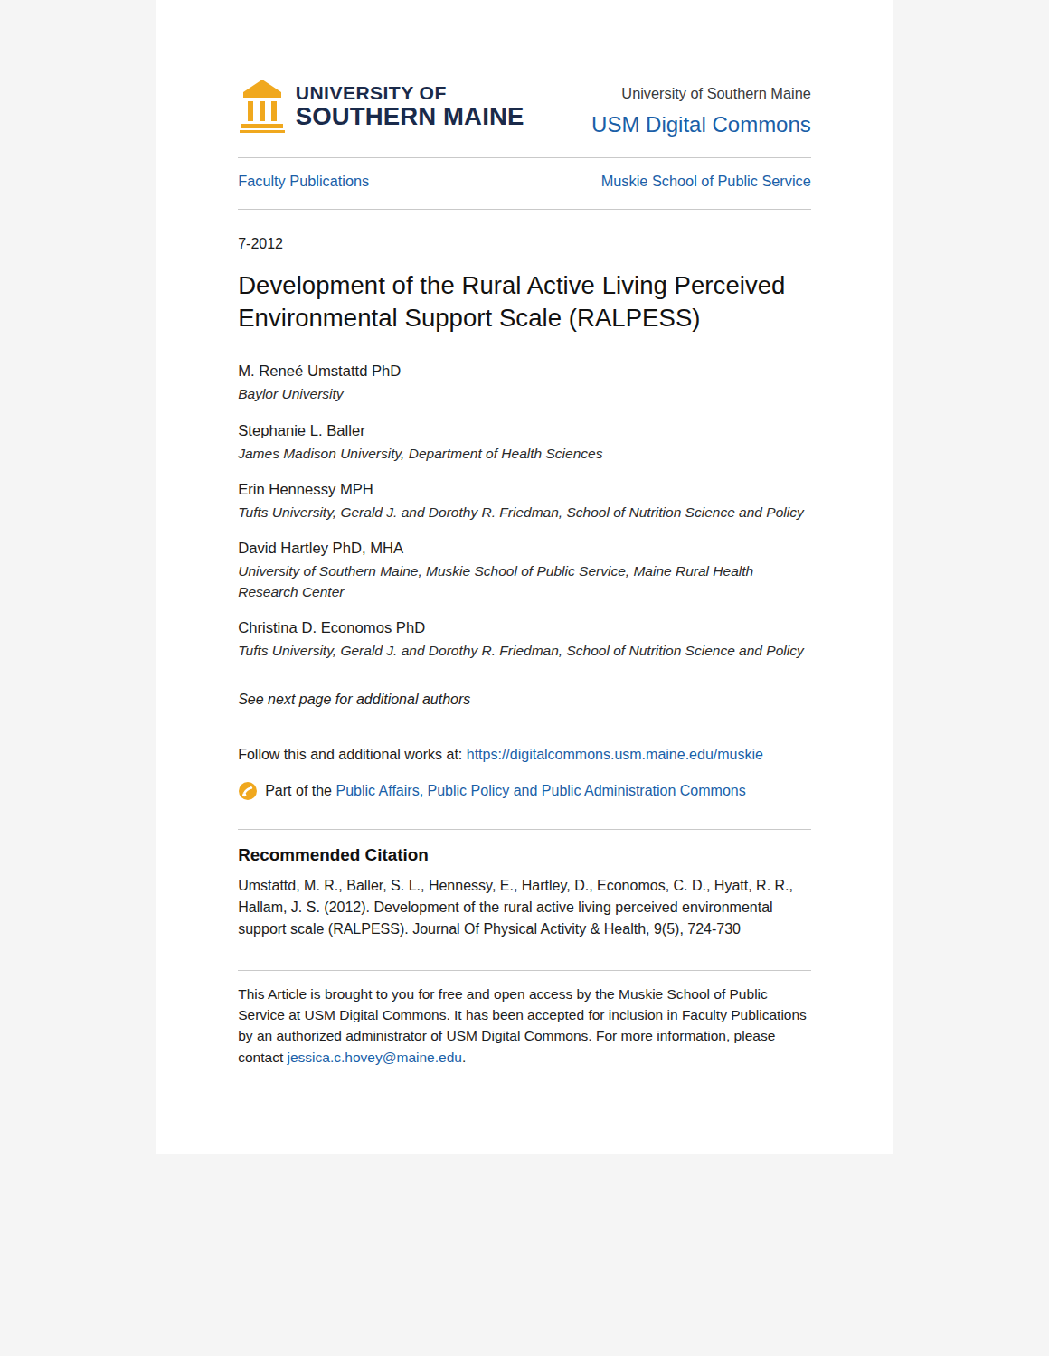UNIVERSITY OF SOUTHERN MAINE
University of Southern Maine
USM Digital Commons
Faculty Publications Muskie School of Public Service
7-2012
Development of the Rural Active Living Perceived Environmental Support Scale (RALPESS)
M. Reneé Umstattd PhD Baylor University
Stephanie L. Baller James Madison University, Department of Health Sciences
Erin Hennessy MPH Tufts University, Gerald J. and Dorothy R. Friedman, School of Nutrition Science and Policy
David Hartley PhD, MHA University of Southern Maine, Muskie School of Public Service, Maine Rural Health Research Center
Christina D. Economos PhD Tufts University, Gerald J. and Dorothy R. Friedman, School of Nutrition Science and Policy
See next page for additional authors
Follow this and additional works at: https://digitalcommons.usm.maine.edu/muskie
Part of the Public Affairs, Public Policy and Public Administration Commons
Recommended Citation
Umstattd, M. R., Baller, S. L., Hennessy, E., Hartley, D., Economos, C. D., Hyatt, R. R., Hallam, J. S. (2012). Development of the rural active living perceived environmental support scale (RALPESS). Journal Of Physical Activity & Health, 9(5), 724-730
This Article is brought to you for free and open access by the Muskie School of Public Service at USM Digital Commons. It has been accepted for inclusion in Faculty Publications by an authorized administrator of USM Digital Commons. For more information, please contact jessica.c.hovey@maine.edu.